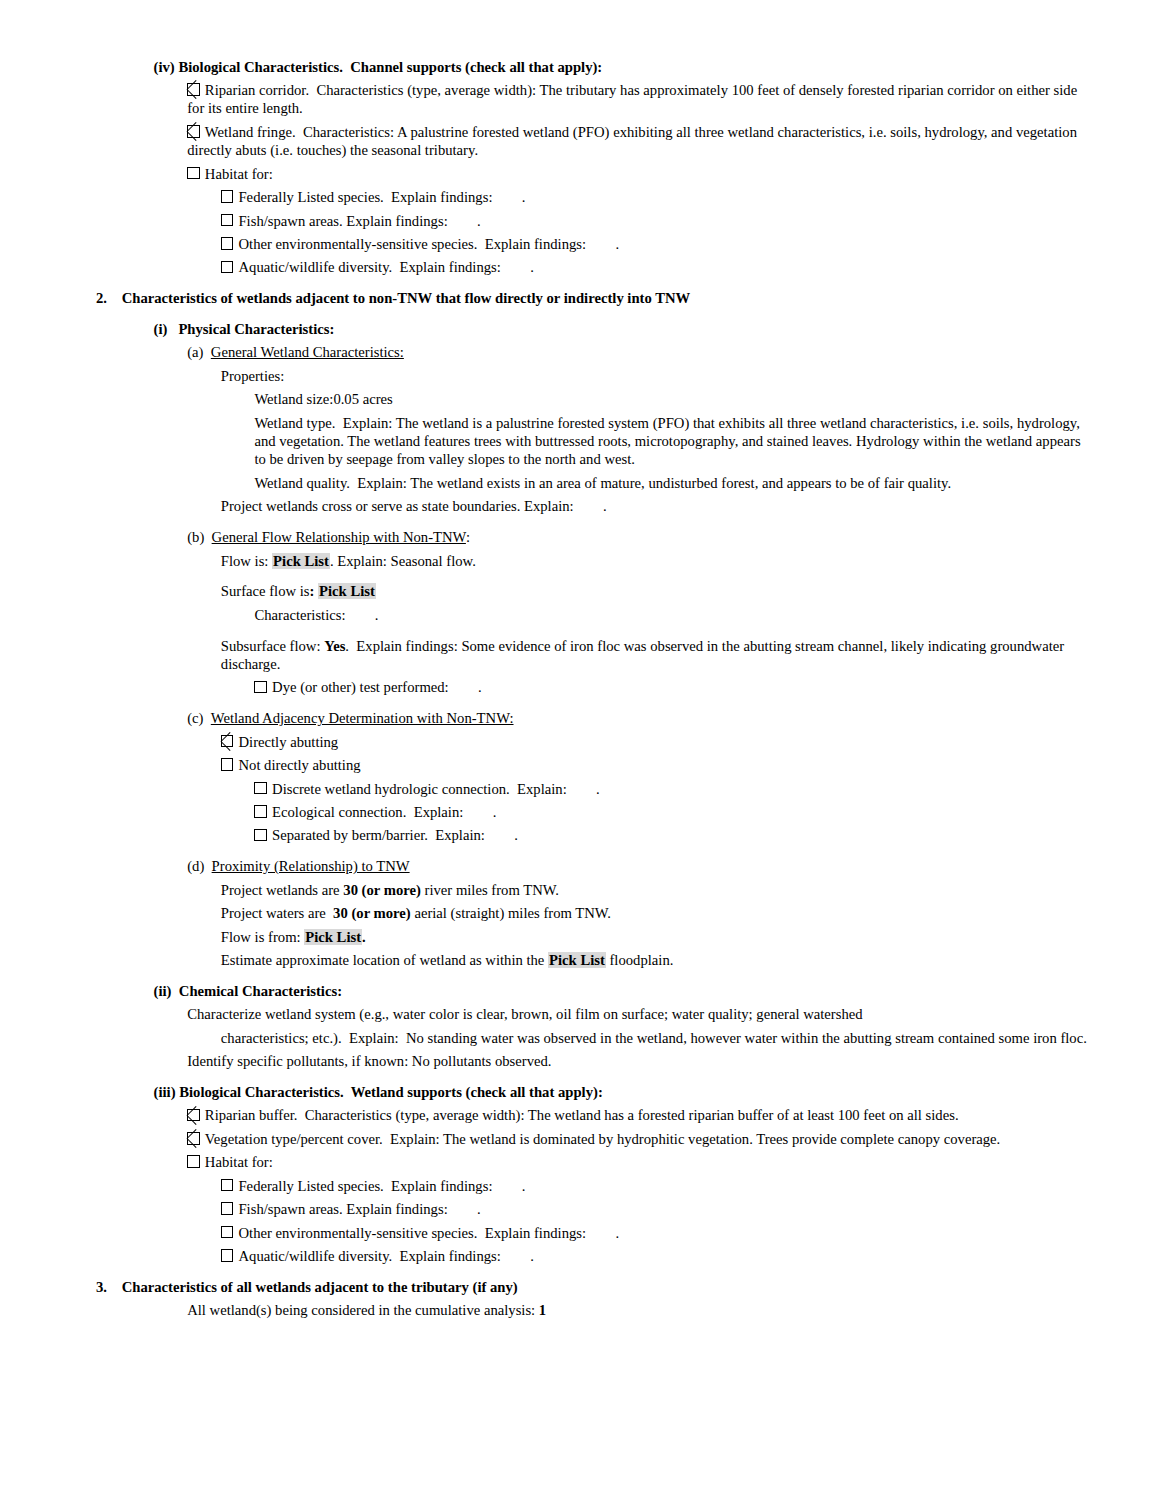(iv) Biological Characteristics. Channel supports (check all that apply):
Riparian corridor. Characteristics (type, average width): The tributary has approximately 100 feet of densely forested riparian corridor on either side for its entire length.
Wetland fringe. Characteristics: A palustrine forested wetland (PFO) exhibiting all three wetland characteristics, i.e. soils, hydrology, and vegetation directly abuts (i.e. touches) the seasonal tributary.
Habitat for:
Federally Listed species. Explain findings: .
Fish/spawn areas. Explain findings: .
Other environmentally-sensitive species. Explain findings: .
Aquatic/wildlife diversity. Explain findings: .
2. Characteristics of wetlands adjacent to non-TNW that flow directly or indirectly into TNW
(i) Physical Characteristics:
(a) General Wetland Characteristics:
Properties:
Wetland size:0.05 acres
Wetland type. Explain: The wetland is a palustrine forested system (PFO) that exhibits all three wetland characteristics, i.e. soils, hydrology, and vegetation. The wetland features trees with buttressed roots, microtopography, and stained leaves. Hydrology within the wetland appears to be driven by seepage from valley slopes to the north and west.
Wetland quality. Explain: The wetland exists in an area of mature, undisturbed forest, and appears to be of fair quality.
Project wetlands cross or serve as state boundaries. Explain: .
(b) General Flow Relationship with Non-TNW:
Flow is: Pick List. Explain: Seasonal flow.
Surface flow is: Pick List
Characteristics: .
Subsurface flow: Yes. Explain findings: Some evidence of iron floc was observed in the abutting stream channel, likely indicating groundwater discharge.
Dye (or other) test performed: .
(c) Wetland Adjacency Determination with Non-TNW:
Directly abutting
Not directly abutting
Discrete wetland hydrologic connection. Explain: .
Ecological connection. Explain: .
Separated by berm/barrier. Explain: .
(d) Proximity (Relationship) to TNW
Project wetlands are 30 (or more) river miles from TNW.
Project waters are 30 (or more) aerial (straight) miles from TNW.
Flow is from: Pick List.
Estimate approximate location of wetland as within the Pick List floodplain.
(ii) Chemical Characteristics:
Characterize wetland system (e.g., water color is clear, brown, oil film on surface; water quality; general watershed
characteristics; etc.). Explain: No standing water was observed in the wetland, however water within the abutting stream contained some iron floc.
Identify specific pollutants, if known: No pollutants observed.
(iii) Biological Characteristics. Wetland supports (check all that apply):
Riparian buffer. Characteristics (type, average width): The wetland has a forested riparian buffer of at least 100 feet on all sides.
Vegetation type/percent cover. Explain: The wetland is dominated by hydrophitic vegetation. Trees provide complete canopy coverage.
Habitat for:
Federally Listed species. Explain findings: .
Fish/spawn areas. Explain findings: .
Other environmentally-sensitive species. Explain findings: .
Aquatic/wildlife diversity. Explain findings: .
3. Characteristics of all wetlands adjacent to the tributary (if any)
All wetland(s) being considered in the cumulative analysis: 1